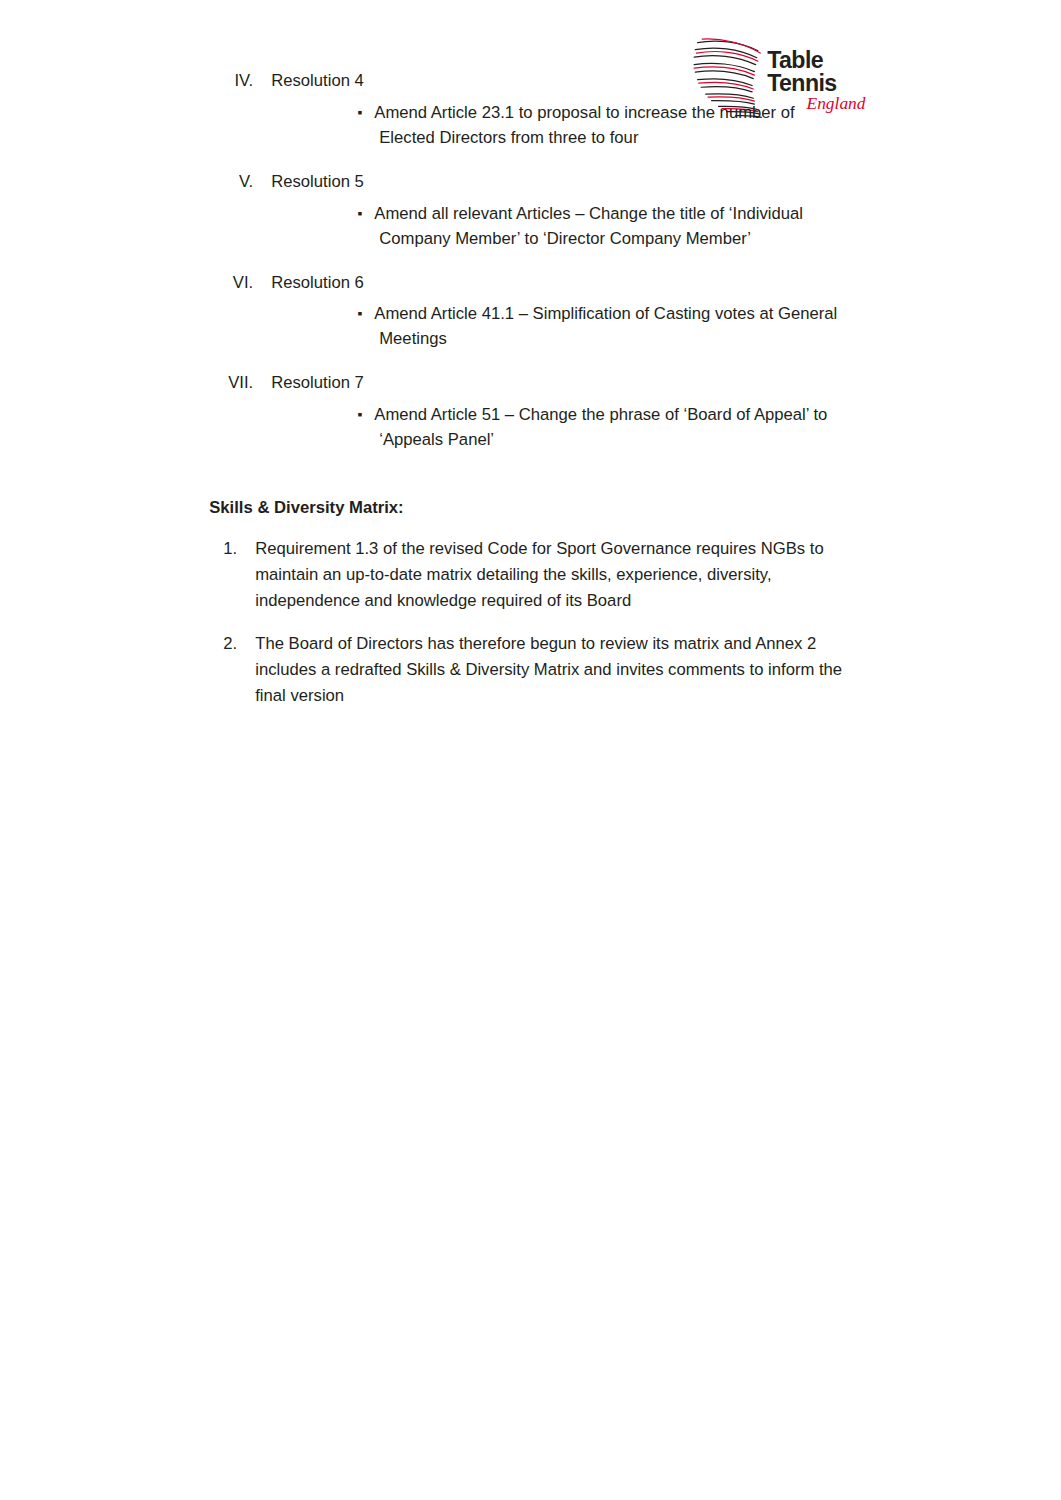Table Tennis England
IV. Resolution 4
Amend Article 23.1 to proposal to increase the number of Elected Directors from three to four
V. Resolution 5
Amend all relevant Articles – Change the title of ‘Individual Company Member’ to ‘Director Company Member’
VI. Resolution 6
Amend Article 41.1 – Simplification of Casting votes at General Meetings
VII. Resolution 7
Amend Article 51 – Change the phrase of ‘Board of Appeal’ to ‘Appeals Panel’
Skills & Diversity Matrix:
Requirement 1.3 of the revised Code for Sport Governance requires NGBs to maintain an up-to-date matrix detailing the skills, experience, diversity, independence and knowledge required of its Board
The Board of Directors has therefore begun to review its matrix and Annex 2 includes a redrafted Skills & Diversity Matrix and invites comments to inform the final version